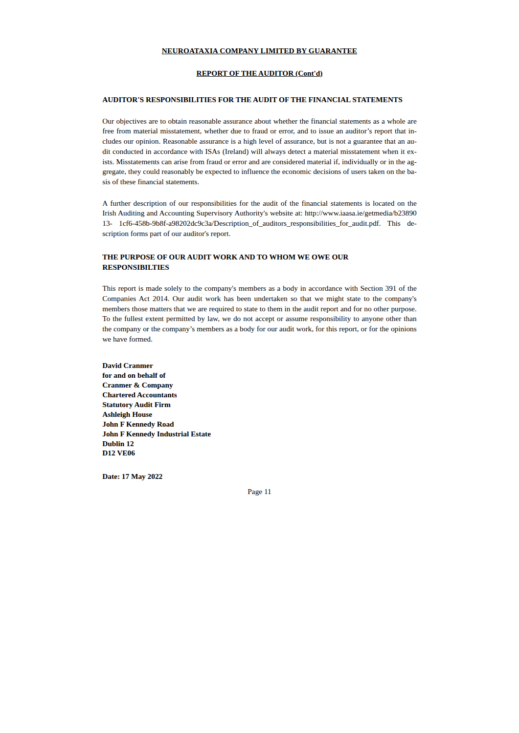NEUROATAXIA COMPANY LIMITED BY GUARANTEE
REPORT OF THE AUDITOR (Cont'd)
AUDITOR'S RESPONSIBILITIES FOR THE AUDIT OF THE FINANCIAL STATEMENTS
Our objectives are to obtain reasonable assurance about whether the financial statements as a whole are free from material misstatement, whether due to fraud or error, and to issue an auditor’s report that includes our opinion. Reasonable assurance is a high level of assurance, but is not a guarantee that an audit conducted in accordance with ISAs (Ireland) will always detect a material misstatement when it exists. Misstatements can arise from fraud or error and are considered material if, individually or in the aggregate, they could reasonably be expected to influence the economic decisions of users taken on the basis of these financial statements.
A further description of our responsibilities for the audit of the financial statements is located on the Irish Auditing and Accounting Supervisory Authority's website at: http://www.iaasa.ie/getmedia/b2389013- 1cf6-458b-9b8f-a98202dc9c3a/Description_of_auditors_responsibilities_for_audit.pdf. This description forms part of our auditor's report.
THE PURPOSE OF OUR AUDIT WORK AND TO WHOM WE OWE OUR RESPONSIBILTIES
This report is made solely to the company's members as a body in accordance with Section 391 of the Companies Act 2014. Our audit work has been undertaken so that we might state to the company's members those matters that we are required to state to them in the audit report and for no other purpose. To the fullest extent permitted by law, we do not accept or assume responsibility to anyone other than the company or the company’s members as a body for our audit work, for this report, or for the opinions we have formed.
David Cranmer
for and on behalf of
Cranmer & Company
Chartered Accountants
Statutory Audit Firm
Ashleigh House
John F Kennedy Road
John F Kennedy Industrial Estate
Dublin 12
D12 VE06
Date: 17 May 2022
Page 11